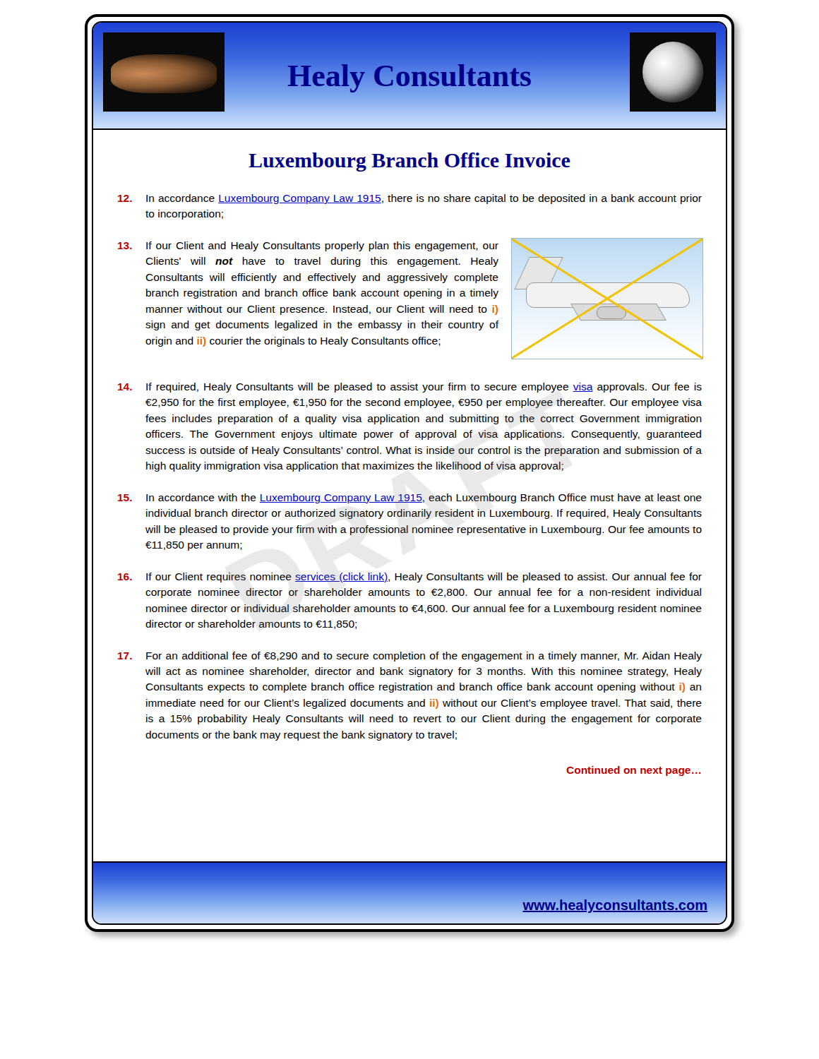Healy Consultants
DRAFT
Luxembourg Branch Office Invoice
In accordance Luxembourg Company Law 1915, there is no share capital to be deposited in a bank account prior to incorporation;
If our Client and Healy Consultants properly plan this engagement, our Clients' will not have to travel during this engagement. Healy Consultants will efficiently and effectively and aggressively complete branch registration and branch office bank account opening in a timely manner without our Client presence. Instead, our Client will need to i) sign and get documents legalized in the embassy in their country of origin and ii) courier the originals to Healy Consultants office;
If required, Healy Consultants will be pleased to assist your firm to secure employee visa approvals. Our fee is €2,950 for the first employee, €1,950 for the second employee, €950 per employee thereafter. Our employee visa fees includes preparation of a quality visa application and submitting to the correct Government immigration officers. The Government enjoys ultimate power of approval of visa applications. Consequently, guaranteed success is outside of Healy Consultants’ control. What is inside our control is the preparation and submission of a high quality immigration visa application that maximizes the likelihood of visa approval;
In accordance with the Luxembourg Company Law 1915, each Luxembourg Branch Office must have at least one individual branch director or authorized signatory ordinarily resident in Luxembourg. If required, Healy Consultants will be pleased to provide your firm with a professional nominee representative in Luxembourg. Our fee amounts to €11,850 per annum;
If our Client requires nominee services (click link), Healy Consultants will be pleased to assist. Our annual fee for corporate nominee director or shareholder amounts to €2,800. Our annual fee for a non-resident individual nominee director or individual shareholder amounts to €4,600. Our annual fee for a Luxembourg resident nominee director or shareholder amounts to €11,850;
For an additional fee of €8,290 and to secure completion of the engagement in a timely manner, Mr. Aidan Healy will act as nominee shareholder, director and bank signatory for 3 months. With this nominee strategy, Healy Consultants expects to complete branch office registration and branch office bank account opening without i) an immediate need for our Client’s legalized documents and ii) without our Client’s employee travel. That said, there is a 15% probability Healy Consultants will need to revert to our Client during the engagement for corporate documents or the bank may request the bank signatory to travel;
Continued on next page…
www.healyconsultants.com